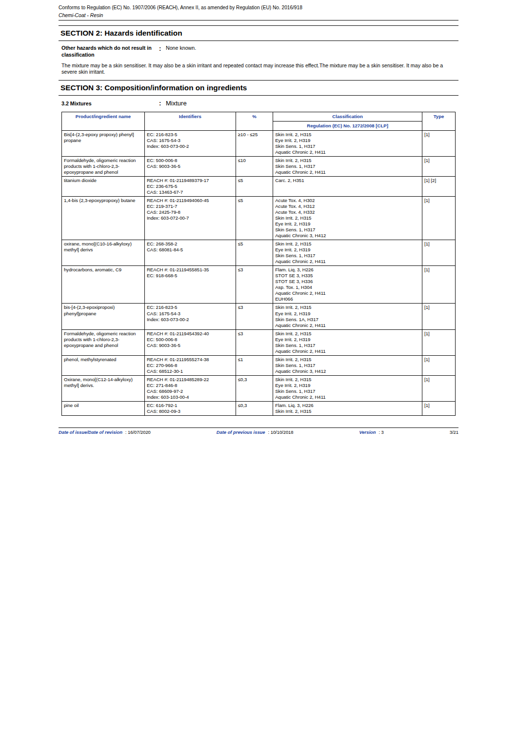Conforms to Regulation (EC) No. 1907/2006 (REACH), Annex II, as amended by Regulation (EU) No. 2016/918
Chemi-Coat - Resin
SECTION 2: Hazards identification
Other hazards which do not result in classification
:
None known.
The mixture may be a skin sensitiser. It may also be a skin irritant and repeated contact may increase this effect.The mixture may be a skin sensitiser. It may also be a severe skin irritant.
SECTION 3: Composition/information on ingredients
3.2 Mixtures
:
Mixture
| Product/ingredient name | Identifiers | % | Classification | Type |
| --- | --- | --- | --- | --- |
| Regulation (EC) No. 1272/2008 [CLP] |
| Bis[4-(2,3-epoxy propoxy) phenyl] propane | EC: 216-823-5 CAS: 1675-54-3 Index: 603-073-00-2 | ≥10 - ≤25 | Skin Irrit. 2, H315 Eye Irrit. 2, H319 Skin Sens. 1, H317 Aquatic Chronic 2, H411 | [1] |
| Formaldehyde, oligomeric reaction products with 1-chloro-2,3-epoxypropane and phenol | EC: 500-006-8 CAS: 9003-36-5 | ≤10 | Skin Irrit. 2, H315 Skin Sens. 1, H317 Aquatic Chronic 2, H411 | [1] |
| titanium dioxide | REACH #: 01-2119489379-17 EC: 236-675-5 CAS: 13463-67-7 | ≤5 | Carc. 2, H351 | [1] [2] |
| 1,4-bis (2,3-epoxypropoxy) butane | REACH #: 01-2119494060-45 EC: 219-371-7 CAS: 2425-79-8 Index: 603-072-00-7 | ≤5 | Acute Tox. 4, H302 Acute Tox. 4, H312 Acute Tox. 4, H332 Skin Irrit. 2, H315 Eye Irrit. 2, H319 Skin Sens. 1, H317 Aquatic Chronic 3, H412 | [1] |
| oxirane, mono[(C10-16-alkyloxy) methyl] derivs | EC: 268-358-2 CAS: 68081-84-5 | ≤5 | Skin Irrit. 2, H315 Eye Irrit. 2, H319 Skin Sens. 1, H317 Aquatic Chronic 2, H411 | [1] |
| hydrocarbons, aromatic, C9 | REACH #: 01-2119455851-35 EC: 918-668-5 | ≤3 | Flam. Liq. 3, H226 STOT SE 3, H335 STOT SE 3, H336 Asp. Tox. 1, H304 Aquatic Chronic 2, H411 EUH066 | [1] |
| bis-[4-(2,3-epoxipropoxi) phenyl]propane | EC: 216-823-5 CAS: 1675-54-3 Index: 603-073-00-2 | ≤3 | Skin Irrit. 2, H315 Eye Irrit. 2, H319 Skin Sens. 1A, H317 Aquatic Chronic 2, H411 | [1] |
| Formaldehyde, oligomeric reaction products with 1-chloro-2,3-epoxypropane and phenol | REACH #: 01-2119454392-40 EC: 500-006-8 CAS: 9003-36-5 | ≤3 | Skin Irrit. 2, H315 Eye Irrit. 2, H319 Skin Sens. 1, H317 Aquatic Chronic 2, H411 | [1] |
| phenol, methylstyrenated | REACH #: 01-2119555274-38 EC: 270-966-8 CAS: 68512-30-1 | ≤1 | Skin Irrit. 2, H315 Skin Sens. 1, H317 Aquatic Chronic 3, H412 | [1] |
| Oxirane, mono[(C12-14-alkyloxy) methyl] derivs. | REACH #: 01-2119485289-22 EC: 271-846-8 CAS: 68609-97-2 Index: 603-103-00-4 | ≤0,3 | Skin Irrit. 2, H315 Eye Irrit. 2, H319 Skin Sens. 1, H317 Aquatic Chronic 2, H411 | [1] |
| pine oil | EC: 616-792-1 CAS: 8002-09-3 | ≤0,3 | Flam. Liq. 3, H226 Skin Irrit. 2, H315 | [1] |
Date of issue/Date of revision : 16/07/2020
Date of previous issue : 10/10/2018
Version : 3
3/21